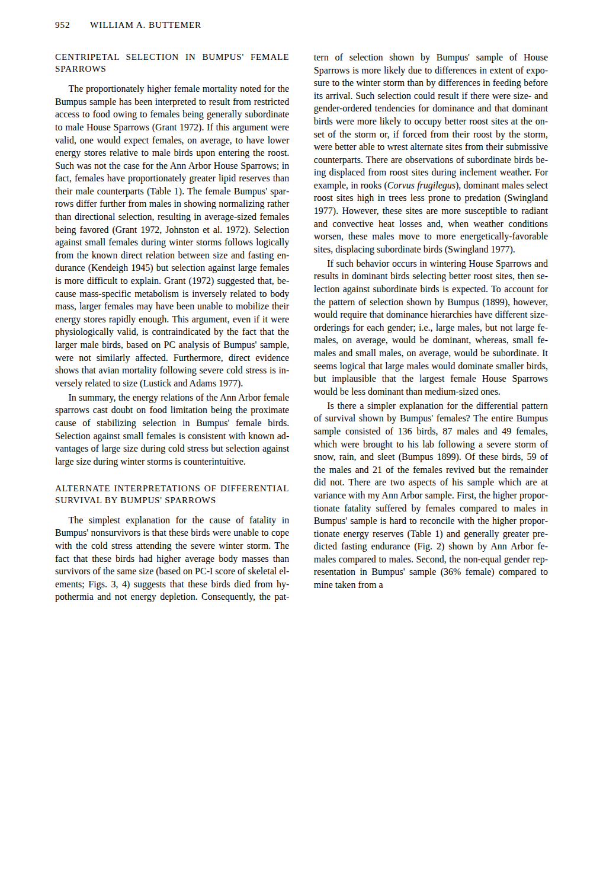952 WILLIAM A. BUTTEMER
CENTRIPETAL SELECTION IN BUMPUS' FEMALE SPARROWS
The proportionately higher female mortality noted for the Bumpus sample has been interpreted to result from restricted access to food owing to females being generally subordinate to male House Sparrows (Grant 1972). If this argument were valid, one would expect females, on average, to have lower energy stores relative to male birds upon entering the roost. Such was not the case for the Ann Arbor House Sparrows; in fact, females have proportionately greater lipid reserves than their male counterparts (Table 1). The female Bumpus' sparrows differ further from males in showing normalizing rather than directional selection, resulting in average-sized females being favored (Grant 1972, Johnston et al. 1972). Selection against small females during winter storms follows logically from the known direct relation between size and fasting endurance (Kendeigh 1945) but selection against large females is more difficult to explain. Grant (1972) suggested that, because mass-specific metabolism is inversely related to body mass, larger females may have been unable to mobilize their energy stores rapidly enough. This argument, even if it were physiologically valid, is contraindicated by the fact that the larger male birds, based on PC analysis of Bumpus' sample, were not similarly affected. Furthermore, direct evidence shows that avian mortality following severe cold stress is inversely related to size (Lustick and Adams 1977).
In summary, the energy relations of the Ann Arbor female sparrows cast doubt on food limitation being the proximate cause of stabilizing selection in Bumpus' female birds. Selection against small females is consistent with known advantages of large size during cold stress but selection against large size during winter storms is counterintuitive.
ALTERNATE INTERPRETATIONS OF DIFFERENTIAL SURVIVAL BY BUMPUS' SPARROWS
The simplest explanation for the cause of fatality in Bumpus' nonsurvivors is that these birds were unable to cope with the cold stress attending the severe winter storm. The fact that these birds had higher average body masses than survivors of the same size (based on PC-I score of skeletal elements; Figs. 3, 4) suggests that these birds died from hypothermia and not energy depletion. Consequently, the pattern of selection shown by Bumpus' sample of House Sparrows is more likely due to differences in extent of exposure to the winter storm than by differences in feeding before its arrival. Such selection could result if there were size- and gender-ordered tendencies for dominance and that dominant birds were more likely to occupy better roost sites at the onset of the storm or, if forced from their roost by the storm, were better able to wrest alternate sites from their submissive counterparts. There are observations of subordinate birds being displaced from roost sites during inclement weather. For example, in rooks (Corvus frugilegus), dominant males select roost sites high in trees less prone to predation (Swingland 1977). However, these sites are more susceptible to radiant and convective heat losses and, when weather conditions worsen, these males move to more energetically-favorable sites, displacing subordinate birds (Swingland 1977).
If such behavior occurs in wintering House Sparrows and results in dominant birds selecting better roost sites, then selection against subordinate birds is expected. To account for the pattern of selection shown by Bumpus (1899), however, would require that dominance hierarchies have different size-orderings for each gender; i.e., large males, but not large females, on average, would be dominant, whereas, small females and small males, on average, would be subordinate. It seems logical that large males would dominate smaller birds, but implausible that the largest female House Sparrows would be less dominant than medium-sized ones.
Is there a simpler explanation for the differential pattern of survival shown by Bumpus' females? The entire Bumpus sample consisted of 136 birds, 87 males and 49 females, which were brought to his lab following a severe storm of snow, rain, and sleet (Bumpus 1899). Of these birds, 59 of the males and 21 of the females revived but the remainder did not. There are two aspects of his sample which are at variance with my Ann Arbor sample. First, the higher proportionate fatality suffered by females compared to males in Bumpus' sample is hard to reconcile with the higher proportionate energy reserves (Table 1) and generally greater predicted fasting endurance (Fig. 2) shown by Ann Arbor females compared to males. Second, the non-equal gender representation in Bumpus' sample (36% female) compared to mine taken from a